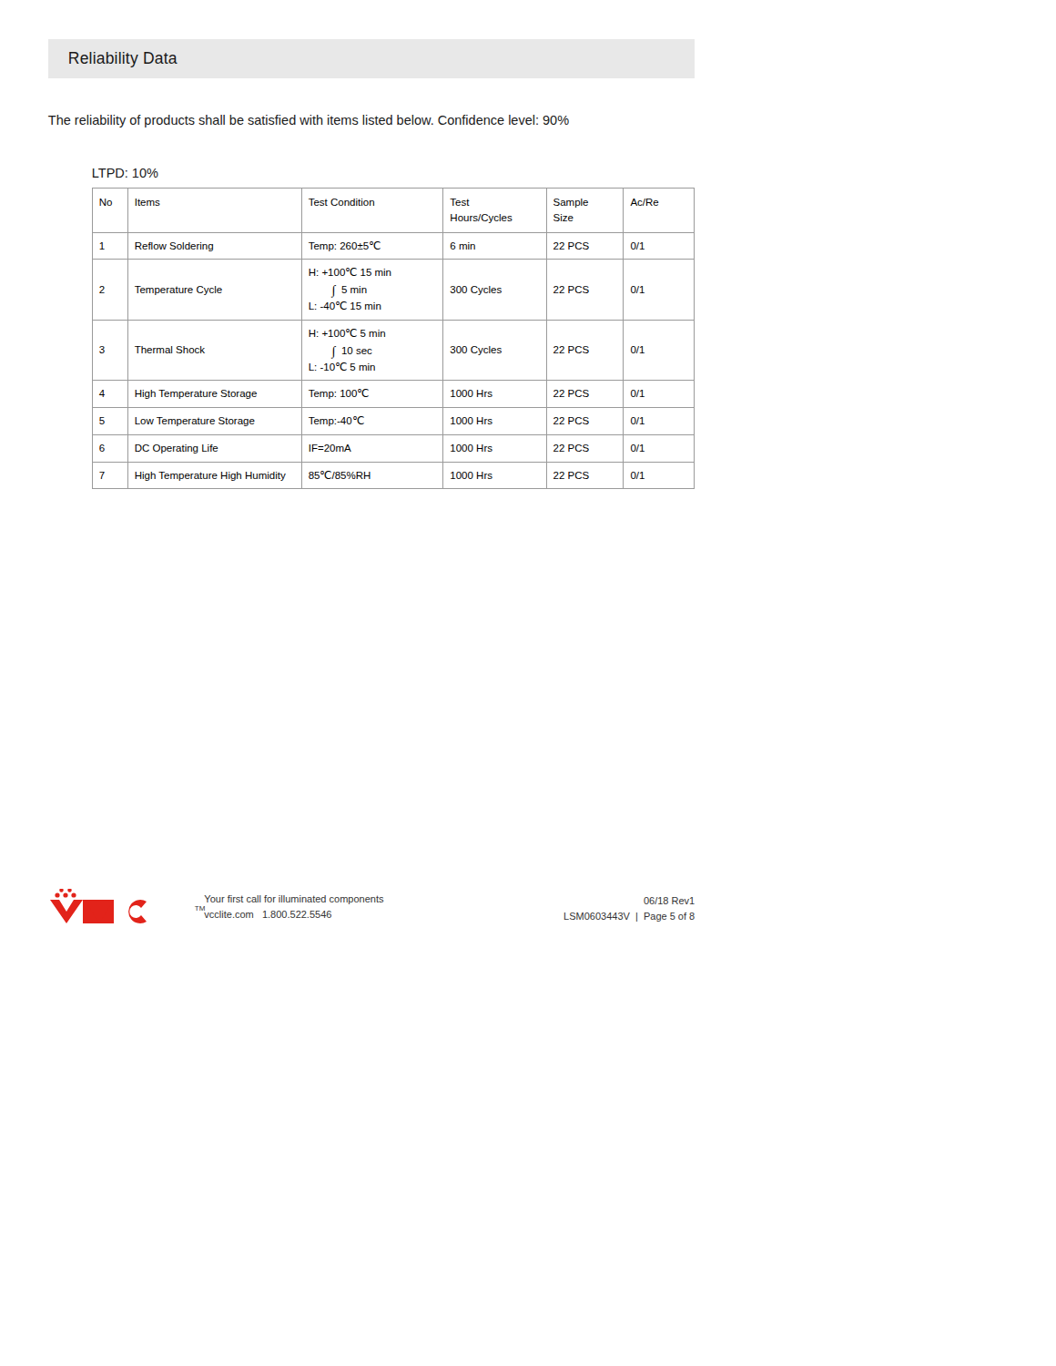Reliability Data
The reliability of products shall be satisfied with items listed below. Confidence level: 90%
LTPD: 10%
| No | Items | Test Condition | Test Hours/Cycles | Sample Size | Ac/Re |
| 1 | Reflow Soldering | Temp: 260±5℃ | 6 min | 22 PCS | 0/1 |
| 2 | Temperature Cycle | H: +100℃ 15 min ∫ 5 min L: -40℃ 15 min | 300 Cycles | 22 PCS | 0/1 |
| 3 | Thermal Shock | H: +100℃ 5 min ∫ 10 sec L: -10℃ 5 min | 300 Cycles | 22 PCS | 0/1 |
| 4 | High Temperature Storage | Temp: 100℃ | 1000 Hrs | 22 PCS | 0/1 |
| 5 | Low Temperature Storage | Temp:-40℃ | 1000 Hrs | 22 PCS | 0/1 |
| 6 | DC Operating Life | IF=20mA | 1000 Hrs | 22 PCS | 0/1 |
| 7 | High Temperature High Humidity | 85℃/85%RH | 1000 Hrs | 22 PCS | 0/1 |
TM Your first call for illuminated components vcclite.com 1.800.522.5546
06/18 Rev1 LSM0603443V | Page 5 of 8